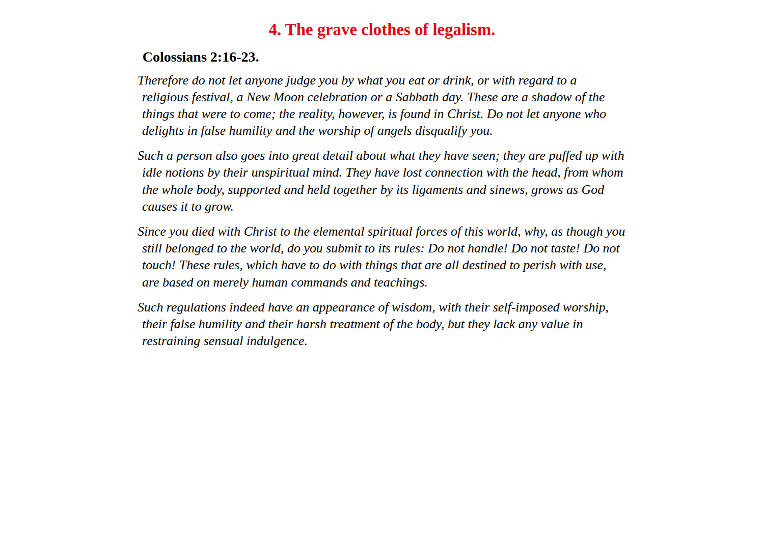4. The grave clothes of legalism.
Colossians 2:16-23.
Therefore do not let anyone judge you by what you eat or drink, or with regard to a religious festival, a New Moon celebration or a Sabbath day. These are a shadow of the things that were to come; the reality, however, is found in Christ. Do not let anyone who delights in false humility and the worship of angels disqualify you.
Such a person also goes into great detail about what they have seen; they are puffed up with idle notions by their unspiritual mind. They have lost connection with the head, from whom the whole body, supported and held together by its ligaments and sinews, grows as God causes it to grow.
Since you died with Christ to the elemental spiritual forces of this world, why, as though you still belonged to the world, do you submit to its rules: Do not handle! Do not taste! Do not touch! These rules, which have to do with things that are all destined to perish with use, are based on merely human commands and teachings.
Such regulations indeed have an appearance of wisdom, with their self-imposed worship, their false humility and their harsh treatment of the body, but they lack any value in restraining sensual indulgence.